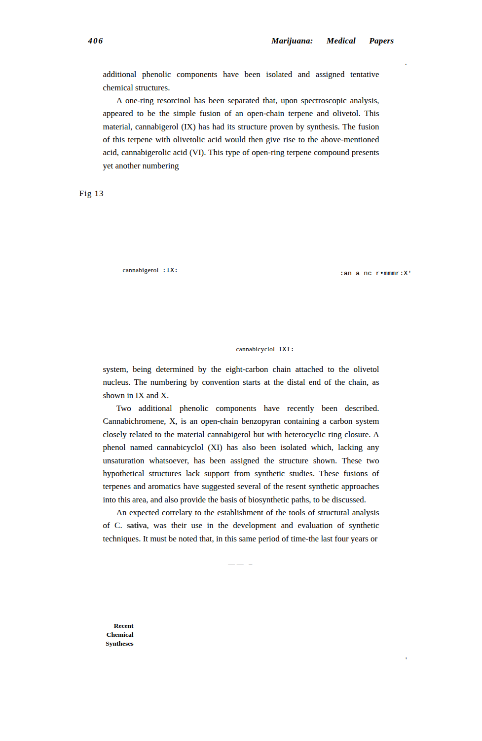406
Marijuana: Medical Papers
additional phenolic components have been isolated and as­signed tentative chemical structures.
A one-ring resorcinol has been separated that, upon spec­troscopic analysis, appeared to be the simple fusion of an open-chain terpene and olivetol. This material, cannabigerol (IX) has had its structure proven by synthesis. The fusion of this terpene with olivetolic acid would then give rise to the above-mentioned acid, cannabigerolic acid (VI). This type of open-ring terpene compound presents yet another numbering
Fig 13
cannabigerol :IX:
:an a nc r•mmmr:X′
cannabicyclol IXI:
system, being determined by the eight-carbon chain attached to the olivetol nucleus. The numbering by convention starts at the distal end of the chain, as shown in IX and X.
Two additional phenolic components have recently been described. Cannabichromene, X, is an open-chain benzopyran containing a carbon system closely related to the material cannabigerol but with heterocyclic ring closure. A phenol named cannabicyclol (XI) has also been isolated which, lacking any unsaturation whatsoever, has been assigned the structure shown. These two hypothetical structures lack support from synthetic studies. These fusions of terpenes and aromatics have suggested several of the resent synthetic approaches into this area, and also provide the basis of biosynthetic paths, to be discussed.
An expected correlary to the establishment of the tools of structural analysis of C. sativa, was their use in the develop­ment and evaluation of synthetic techniques. It must be noted that, in this same period of time-the last four years or
Recent
Chemical
Syntheses
.
'
—— –